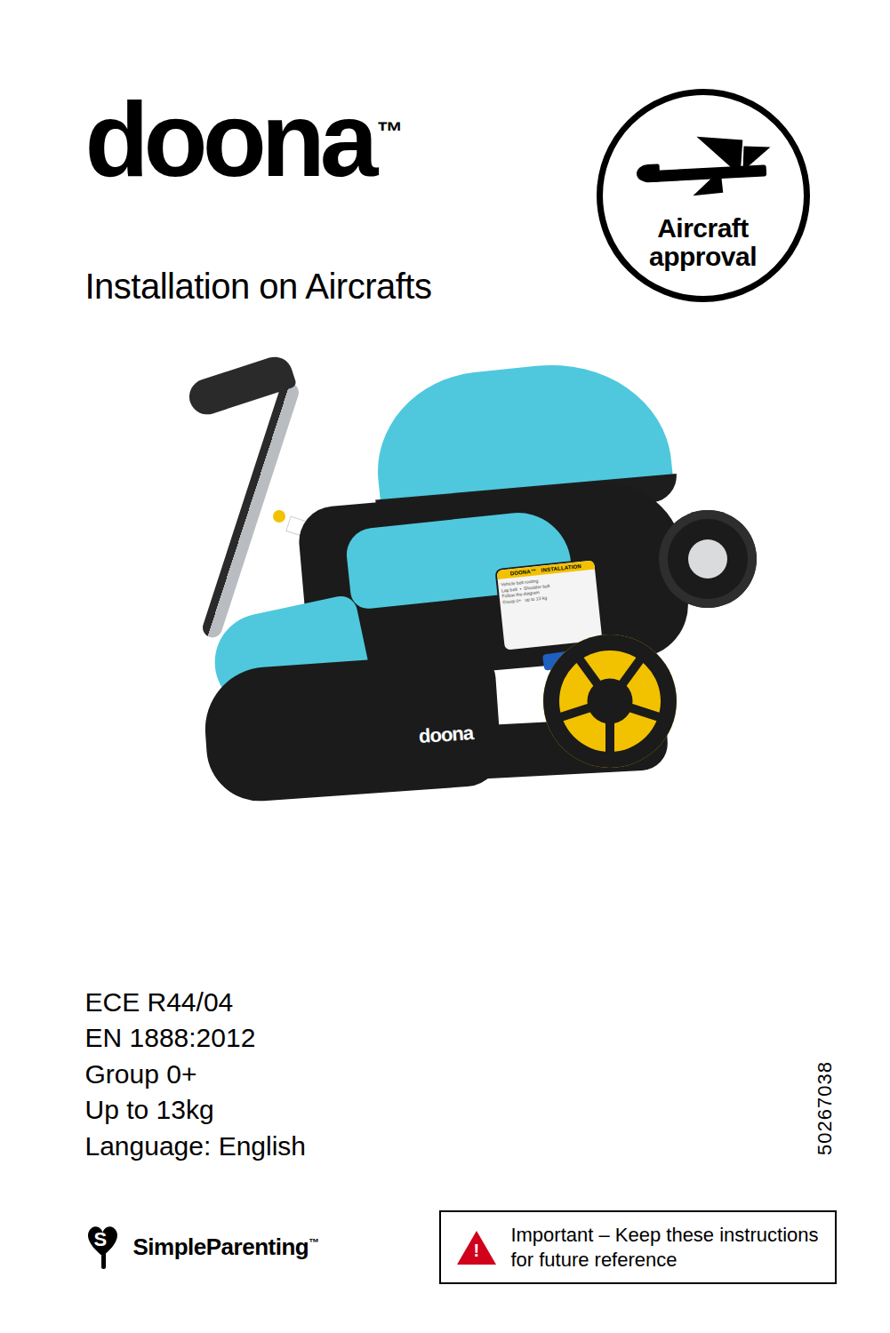doona™
Aircraft
approval
Installation on Aircrafts
⚠ WARNING
DOONA™ INSTALLATION
Vehicle belt routing
Lap belt • Shoulder belt
Follow the diagram
Group 0+ up to 13 kg
doona
ECE R44/04
EN 1888:2012
Group 0+
Up to 13kg
Language: English
50267038
S SimpleParenting™
Important – Keep these instructions
for future reference